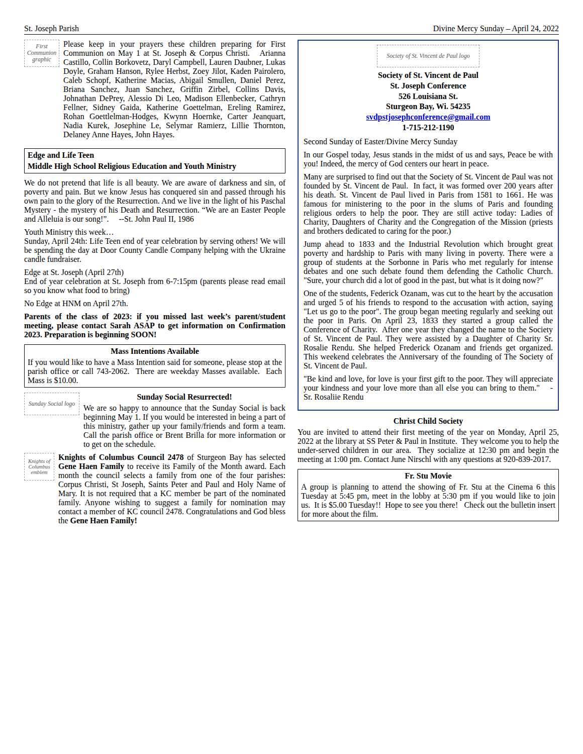St. Joseph Parish Divine Mercy Sunday – April 24, 2022
First Communion graphic
Please keep in your prayers these children preparing for First Communion on May 1 at St. Joseph & Corpus Christi. Arianna Castillo, Collin Borkovetz, Daryl Campbell, Lauren Daubner, Lukas Doyle, Graham Hanson, Rylee Herbst, Zoey Jilot, Kaden Pairolero, Caleb Schopf, Katherine Macias, Abigail Smullen, Daniel Perez, Briana Sanchez, Juan Sanchez, Griffin Zirbel, Collins Davis, Johnathan DePrey, Alessio Di Leo, Madison Ellenbecker, Cathryn Fellner, Sidney Gaida, Katherine Goettelman, Ereling Ramirez, Rohan Goettlelman-Hodges, Kwynn Hoernke, Carter Jeanquart, Nadia Kurek, Josephine Le, Selymar Ramierz, Lillie Thornton, Delaney Anne Hayes, John Hayes.
Edge and Life Teen
Middle High School Religious Education and Youth Ministry
We do not pretend that life is all beauty. We are aware of darkness and sin, of poverty and pain. But we know Jesus has conquered sin and passed through his own pain to the glory of the Resurrection. And we live in the light of his Paschal Mystery - the mystery of his Death and Resurrection. “We are an Easter People and Alleluia is our song!”. --St. John Paul II, 1986
Youth Ministry this week…
Sunday, April 24th: Life Teen end of year celebration by serving others! We will be spending the day at Door County Candle Company helping with the Ukraine candle fundraiser.
Edge at St. Joseph (April 27th)
End of year celebration at St. Joseph from 6-7:15pm (parents please read email so you know what food to bring)
No Edge at HNM on April 27th.
Parents of the class of 2023: if you missed last week’s parent/student meeting, please contact Sarah ASAP to get information on Confirmation 2023. Preparation is beginning SOON!
Mass Intentions Available
If you would like to have a Mass Intention said for someone, please stop at the parish office or call 743-2062. There are weekday Masses available. Each Mass is $10.00.
Sunday Social logo
Sunday Social Resurrected!
We are so happy to announce that the Sunday Social is back beginning May 1. If you would be interested in being a part of this ministry, gather up your family/friends and form a team. Call the parish office or Brent Brilla for more information or to get on the schedule.
Knights of Columbus emblem
Knights of Columbus Council 2478 of Sturgeon Bay has selected Gene Haen Family to receive its Family of the Month award. Each month the council selects a family from one of the four parishes: Corpus Christi, St Joseph, Saints Peter and Paul and Holy Name of Mary. It is not required that a KC member be part of the nominated family. Anyone wishing to suggest a family for nomination may contact a member of KC council 2478. Congratulations and God bless the Gene Haen Family!
Society of St. Vincent de Paul logo
Society of St. Vincent de Paul
St. Joseph Conference
526 Louisiana St.
Sturgeon Bay, Wi. 54235
svdpstjosephconference@gmail.com
1-715-212-1190
Second Sunday of Easter/Divine Mercy Sunday
In our Gospel today, Jesus stands in the midst of us and says, Peace be with you! Indeed, the mercy of God centers our heart in peace.
Many are surprised to find out that the Society of St. Vincent de Paul was not founded by St. Vincent de Paul. In fact, it was formed over 200 years after his death. St. Vincent de Paul lived in Paris from 1581 to 1661. He was famous for ministering to the poor in the slums of Paris and founding religious orders to help the poor. They are still active today: Ladies of Charity, Daughters of Charity and the Congregation of the Mission (priests and brothers dedicated to caring for the poor.)
Jump ahead to 1833 and the Industrial Revolution which brought great poverty and hardship to Paris with many living in poverty. There were a group of students at the Sorbonne in Paris who met regularly for intense debates and one such debate found them defending the Catholic Church. "Sure, your church did a lot of good in the past, but what is it doing now?"
One of the students, Federick Ozanam, was cut to the heart by the accusation and urged 5 of his friends to respond to the accusation with action, saying "Let us go to the poor". The group began meeting regularly and seeking out the poor in Paris. On April 23, 1833 they started a group called the Conference of Charity. After one year they changed the name to the Society of St. Vincent de Paul. They were assisted by a Daughter of Charity Sr. Rosalie Rendu. She helped Frederick Ozanam and friends get organized. This weekend celebrates the Anniversary of the founding of The Society of St. Vincent de Paul.
"Be kind and love, for love is your first gift to the poor. They will appreciate your kindness and your love more than all else you can bring to them." - Sr. Rosaliie Rendu
Christ Child Society
You are invited to attend their first meeting of the year on Monday, April 25, 2022 at the library at SS Peter & Paul in Institute. They welcome you to help the under-served children in our area. They socialize at 12:30 pm and begin the meeting at 1:00 pm. Contact June Nirschl with any questions at 920-839-2017.
Fr. Stu Movie
A group is planning to attend the showing of Fr. Stu at the Cinema 6 this Tuesday at 5:45 pm, meet in the lobby at 5:30 pm if you would like to join us. It is $5.00 Tuesday!! Hope to see you there! Check out the bulletin insert for more about the film.